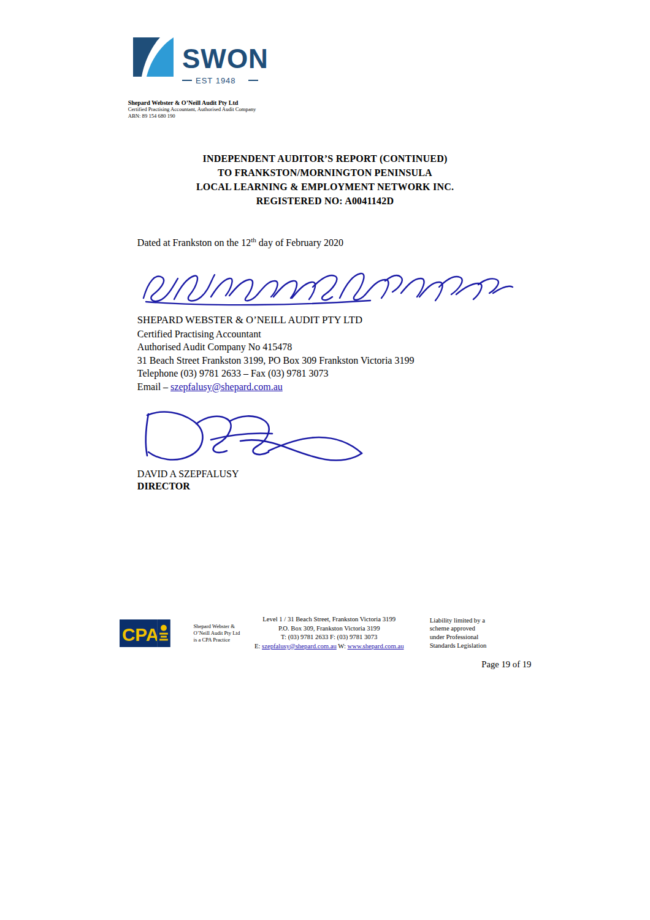SWON EST 1948
Shepard Webster & O’Neill Audit Pty Ltd
Certified Practising Accountant, Authorised Audit Company
ABN: 89 154 680 190
INDEPENDENT AUDITOR’S REPORT (CONTINUED)
TO FRANKSTON/MORNINGTON PENINSULA
LOCAL LEARNING & EMPLOYMENT NETWORK INC.
REGISTERED NO: A0041142D
Dated at Frankston on the 12th day of February 2020
SHEPARD WEBSTER & O’NEILL AUDIT PTY LTD
Certified Practising Accountant
Authorised Audit Company No 415478
31 Beach Street Frankston 3199, PO Box 309 Frankston Victoria 3199
Telephone (03) 9781 2633 – Fax (03) 9781 3073
Email – szepfalusy@shepard.com.au
DAVID A SZEPFALUSY
DIRECTOR
| CPA Shepard Webster & O’Neill Audit Pty Ltd is a CPA Practice | Level 1 / 31 Beach Street, Frankston Victoria 3199 P.O. Box 309, Frankston Victoria 3199 T: (03) 9781 2633 F: (03) 9781 3073 E: szepfalusy@shepard.com.au W: www.shepard.com.au | Liability limited by a scheme approved under Professional Standards Legislation |
Page 19 of 19